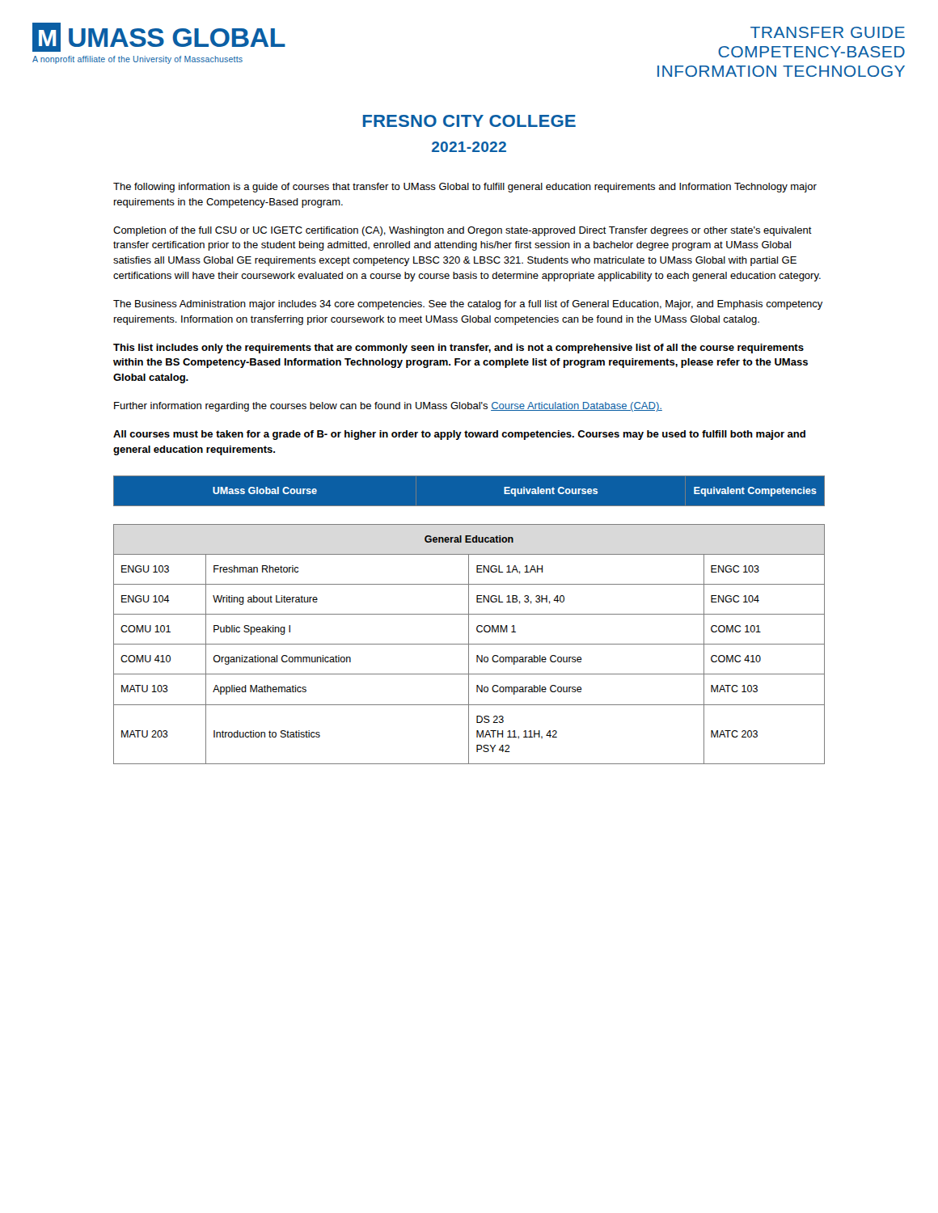M UMASS GLOBAL
A nonprofit affiliate of the University of Massachusetts
TRANSFER GUIDE
COMPETENCY-BASED
INFORMATION TECHNOLOGY
FRESNO CITY COLLEGE 2021-2022
The following information is a guide of courses that transfer to UMass Global to fulfill general education requirements and Information Technology major requirements in the Competency-Based program.
Completion of the full CSU or UC IGETC certification (CA), Washington and Oregon state-approved Direct Transfer degrees or other state's equivalent transfer certification prior to the student being admitted, enrolled and attending his/her first session in a bachelor degree program at UMass Global satisfies all UMass Global GE requirements except competency LBSC 320 & LBSC 321. Students who matriculate to UMass Global with partial GE certifications will have their coursework evaluated on a course by course basis to determine appropriate applicability to each general education category.
The Business Administration major includes 34 core competencies. See the catalog for a full list of General Education, Major, and Emphasis competency requirements. Information on transferring prior coursework to meet UMass Global competencies can be found in the UMass Global catalog.
This list includes only the requirements that are commonly seen in transfer, and is not a comprehensive list of all the course requirements within the BS Competency-Based Information Technology program. For a complete list of program requirements, please refer to the UMass Global catalog.
Further information regarding the courses below can be found in UMass Global's Course Articulation Database (CAD).
All courses must be taken for a grade of B- or higher in order to apply toward competencies. Courses may be used to fulfill both major and general education requirements.
| UMass Global Course | Equivalent Courses | Equivalent Competencies |
| --- | --- | --- |
| General Education |
| ENGU 103 | Freshman Rhetoric | ENGL 1A, 1AH | ENGC 103 |
| ENGU 104 | Writing about Literature | ENGL 1B, 3, 3H, 40 | ENGC 104 |
| COMU 101 | Public Speaking I | COMM 1 | COMC 101 |
| COMU 410 | Organizational Communication | No Comparable Course | COMC 410 |
| MATU 103 | Applied Mathematics | No Comparable Course | MATC 103 |
| MATU 203 | Introduction to Statistics | DS 23 MATH 11, 11H, 42 PSY 42 | MATC 203 |